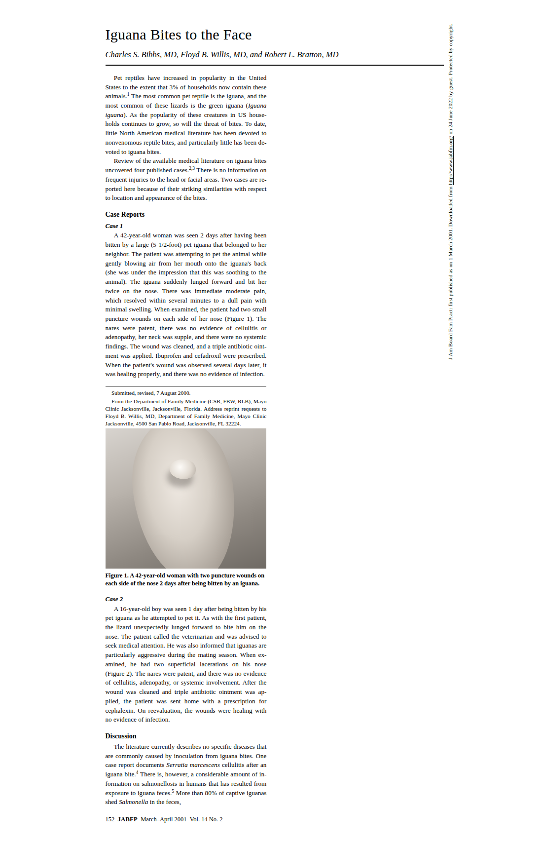J Am Board Fam Pract: first published as on 1 March 2001. Downloaded from http://www.jabfm.org/ on 24 June 2022 by guest. Protected by copyright.
Iguana Bites to the Face
Charles S. Bibbs, MD, Floyd B. Willis, MD, and Robert L. Bratton, MD
Pet reptiles have increased in popularity in the United States to the extent that 3% of households now contain these animals.1 The most common pet reptile is the iguana, and the most common of these lizards is the green iguana (Iguana iguana). As the popularity of these creatures in US households continues to grow, so will the threat of bites. To date, little North American medical literature has been devoted to nonvenomous reptile bites, and particularly little has been devoted to iguana bites.
Review of the available medical literature on iguana bites uncovered four published cases.2,3 There is no information on frequent injuries to the head or facial areas. Two cases are reported here because of their striking similarities with respect to location and appearance of the bites.
Case Reports
Case 1
A 42-year-old woman was seen 2 days after having been bitten by a large (5 1/2-foot) pet iguana that belonged to her neighbor. The patient was attempting to pet the animal while gently blowing air from her mouth onto the iguana's back (she was under the impression that this was soothing to the animal). The iguana suddenly lunged forward and bit her twice on the nose. There was immediate moderate pain, which resolved within several minutes to a dull pain with minimal swelling. When examined, the patient had two small puncture wounds on each side of her nose (Figure 1). The nares were patent, there was no evidence of cellulitis or adenopathy, her neck was supple, and there were no systemic findings. The wound was cleaned, and a triple antibiotic ointment was applied. Ibuprofen and cefadroxil were prescribed. When the patient's wound was observed several days later, it was healing properly, and there was no evidence of infection.
Submitted, revised, 7 August 2000.
From the Department of Family Medicine (CSB, FBW, RLB), Mayo Clinic Jacksonville, Jacksonville, Florida. Address reprint requests to Floyd B. Willis, MD, Department of Family Medicine, Mayo Clinic Jacksonville, 4500 San Pablo Road, Jacksonville, FL 32224.
Figure 1. A 42-year-old woman with two puncture wounds on each side of the nose 2 days after being bitten by an iguana.
Case 2
A 16-year-old boy was seen 1 day after being bitten by his pet iguana as he attempted to pet it. As with the first patient, the lizard unexpectedly lunged forward to bite him on the nose. The patient called the veterinarian and was advised to seek medical attention. He was also informed that iguanas are particularly aggressive during the mating season. When examined, he had two superficial lacerations on his nose (Figure 2). The nares were patent, and there was no evidence of cellulitis, adenopathy, or systemic involvement. After the wound was cleaned and triple antibiotic ointment was applied, the patient was sent home with a prescription for cephalexin. On reevaluation, the wounds were healing with no evidence of infection.
Discussion
The literature currently describes no specific diseases that are commonly caused by inoculation from iguana bites. One case report documents Serratia marcescens cellulitis after an iguana bite.4 There is, however, a considerable amount of information on salmonellosis in humans that has resulted from exposure to iguana feces.5 More than 80% of captive iguanas shed Salmonella in the feces,
152 JABFP March–April 2001 Vol. 14 No. 2